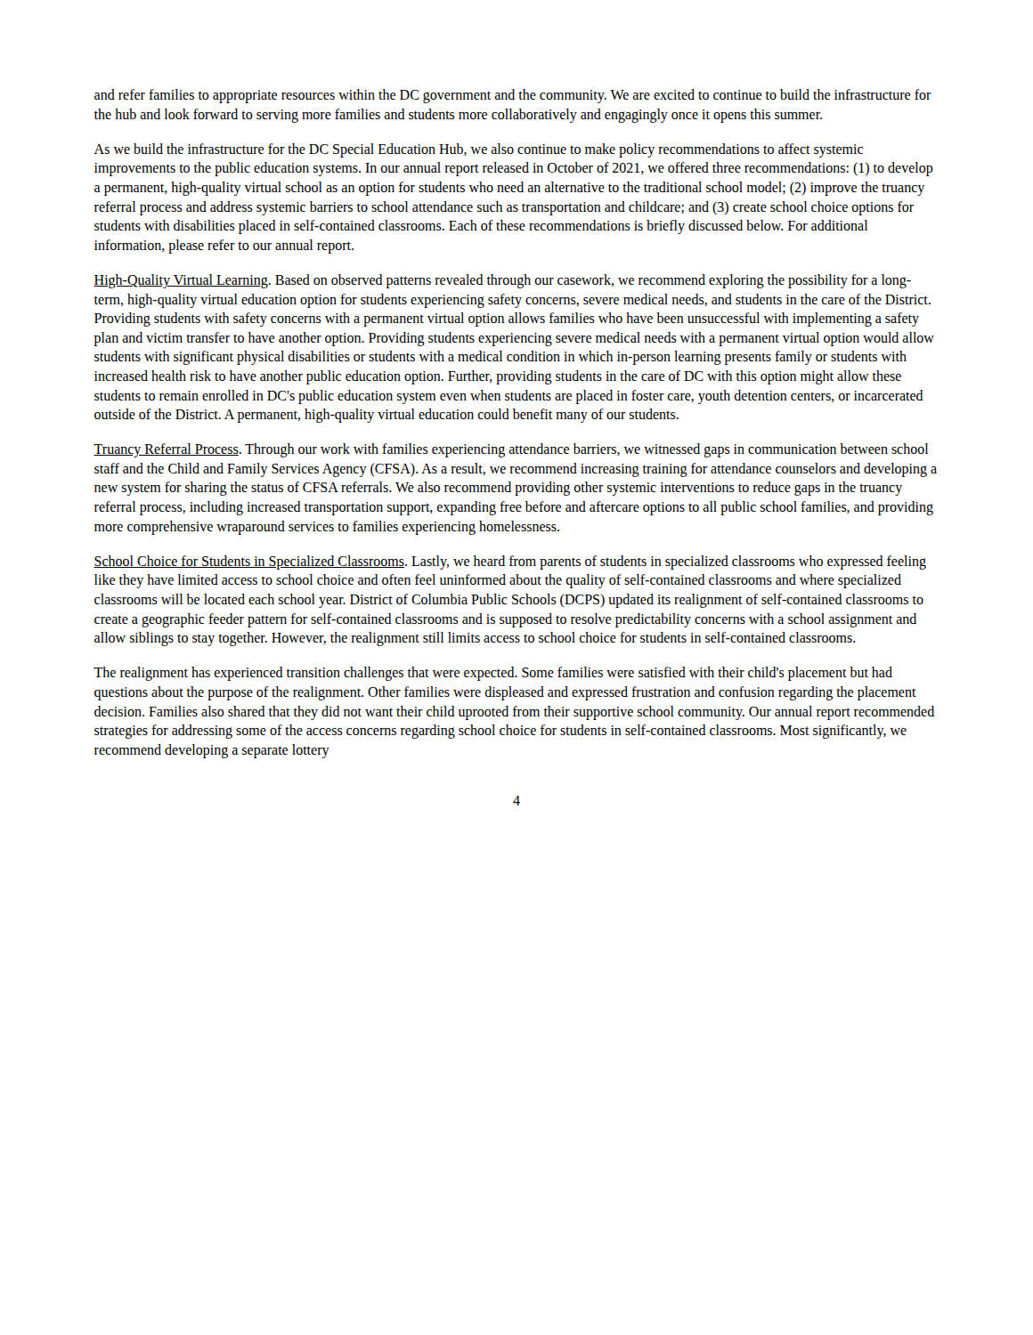and refer families to appropriate resources within the DC government and the community. We are excited to continue to build the infrastructure for the hub and look forward to serving more families and students more collaboratively and engagingly once it opens this summer.
As we build the infrastructure for the DC Special Education Hub, we also continue to make policy recommendations to affect systemic improvements to the public education systems. In our annual report released in October of 2021, we offered three recommendations: (1) to develop a permanent, high-quality virtual school as an option for students who need an alternative to the traditional school model; (2) improve the truancy referral process and address systemic barriers to school attendance such as transportation and childcare; and (3) create school choice options for students with disabilities placed in self-contained classrooms. Each of these recommendations is briefly discussed below. For additional information, please refer to our annual report.
High-Quality Virtual Learning. Based on observed patterns revealed through our casework, we recommend exploring the possibility for a long-term, high-quality virtual education option for students experiencing safety concerns, severe medical needs, and students in the care of the District. Providing students with safety concerns with a permanent virtual option allows families who have been unsuccessful with implementing a safety plan and victim transfer to have another option. Providing students experiencing severe medical needs with a permanent virtual option would allow students with significant physical disabilities or students with a medical condition in which in-person learning presents family or students with increased health risk to have another public education option. Further, providing students in the care of DC with this option might allow these students to remain enrolled in DC's public education system even when students are placed in foster care, youth detention centers, or incarcerated outside of the District. A permanent, high-quality virtual education could benefit many of our students.
Truancy Referral Process. Through our work with families experiencing attendance barriers, we witnessed gaps in communication between school staff and the Child and Family Services Agency (CFSA). As a result, we recommend increasing training for attendance counselors and developing a new system for sharing the status of CFSA referrals. We also recommend providing other systemic interventions to reduce gaps in the truancy referral process, including increased transportation support, expanding free before and aftercare options to all public school families, and providing more comprehensive wraparound services to families experiencing homelessness.
School Choice for Students in Specialized Classrooms. Lastly, we heard from parents of students in specialized classrooms who expressed feeling like they have limited access to school choice and often feel uninformed about the quality of self-contained classrooms and where specialized classrooms will be located each school year. District of Columbia Public Schools (DCPS) updated its realignment of self-contained classrooms to create a geographic feeder pattern for self-contained classrooms and is supposed to resolve predictability concerns with a school assignment and allow siblings to stay together. However, the realignment still limits access to school choice for students in self-contained classrooms.
The realignment has experienced transition challenges that were expected. Some families were satisfied with their child's placement but had questions about the purpose of the realignment. Other families were displeased and expressed frustration and confusion regarding the placement decision. Families also shared that they did not want their child uprooted from their supportive school community. Our annual report recommended strategies for addressing some of the access concerns regarding school choice for students in self-contained classrooms. Most significantly, we recommend developing a separate lottery
4